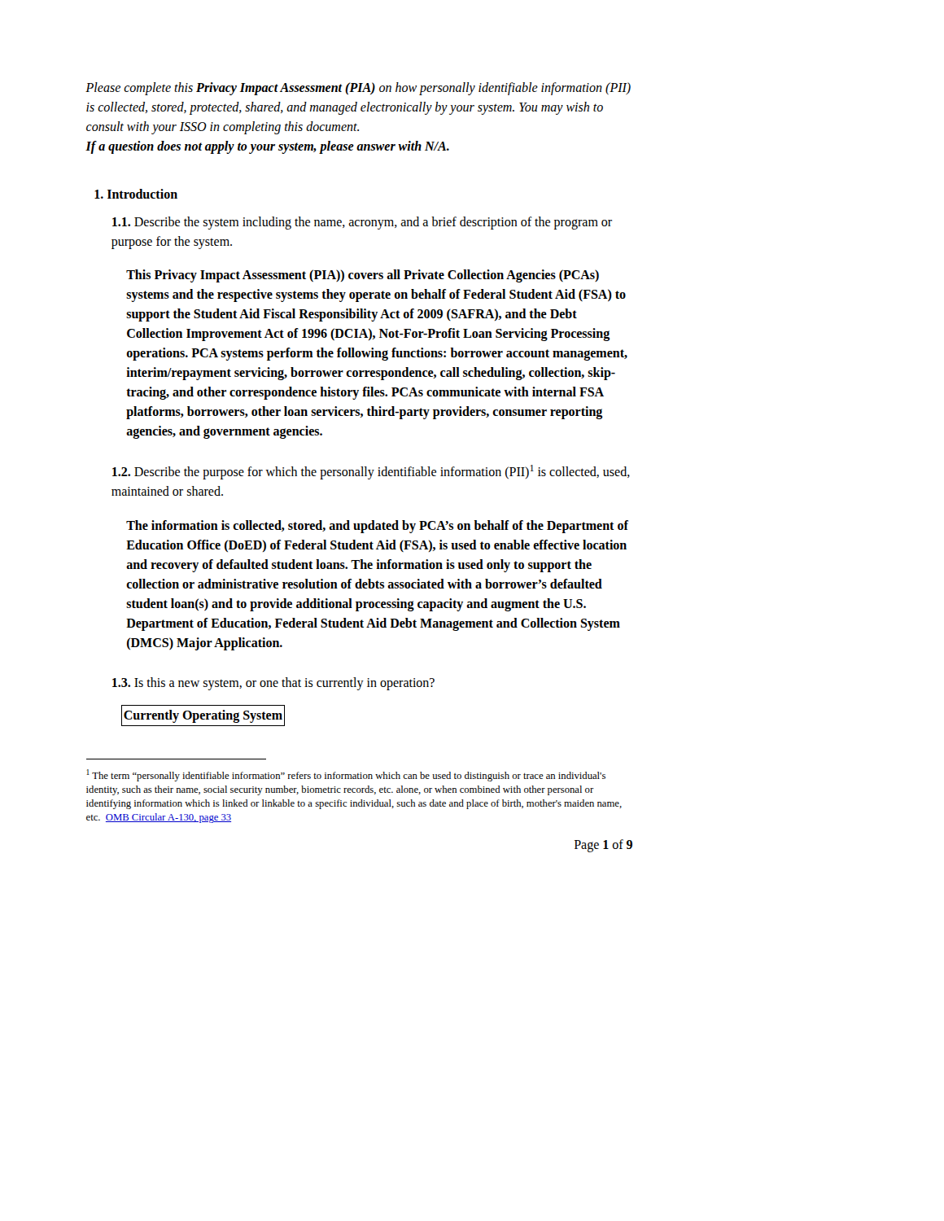Please complete this Privacy Impact Assessment (PIA) on how personally identifiable information (PII) is collected, stored, protected, shared, and managed electronically by your system. You may wish to consult with your ISSO in completing this document.
If a question does not apply to your system, please answer with N/A.
Introduction
1.1. Describe the system including the name, acronym, and a brief description of the program or purpose for the system.
This Privacy Impact Assessment (PIA)) covers all Private Collection Agencies (PCAs) systems and the respective systems they operate on behalf of Federal Student Aid (FSA) to support the Student Aid Fiscal Responsibility Act of 2009 (SAFRA), and the Debt Collection Improvement Act of 1996 (DCIA), Not-For-Profit Loan Servicing Processing operations. PCA systems perform the following functions: borrower account management, interim/repayment servicing, borrower correspondence, call scheduling, collection, skip-tracing, and other correspondence history files. PCAs communicate with internal FSA platforms, borrowers, other loan servicers, third-party providers, consumer reporting agencies, and government agencies.
1.2. Describe the purpose for which the personally identifiable information (PII)1 is collected, used, maintained or shared.
The information is collected, stored, and updated by PCA’s on behalf of the Department of Education Office (DoED) of Federal Student Aid (FSA), is used to enable effective location and recovery of defaulted student loans. The information is used only to support the collection or administrative resolution of debts associated with a borrower’s defaulted student loan(s) and to provide additional processing capacity and augment the U.S. Department of Education, Federal Student Aid Debt Management and Collection System (DMCS) Major Application.
1.3. Is this a new system, or one that is currently in operation?
Currently Operating System
1 The term “personally identifiable information” refers to information which can be used to distinguish or trace an individual's identity, such as their name, social security number, biometric records, etc. alone, or when combined with other personal or identifying information which is linked or linkable to a specific individual, such as date and place of birth, mother's maiden name, etc. OMB Circular A-130, page 33
Page 1 of 9